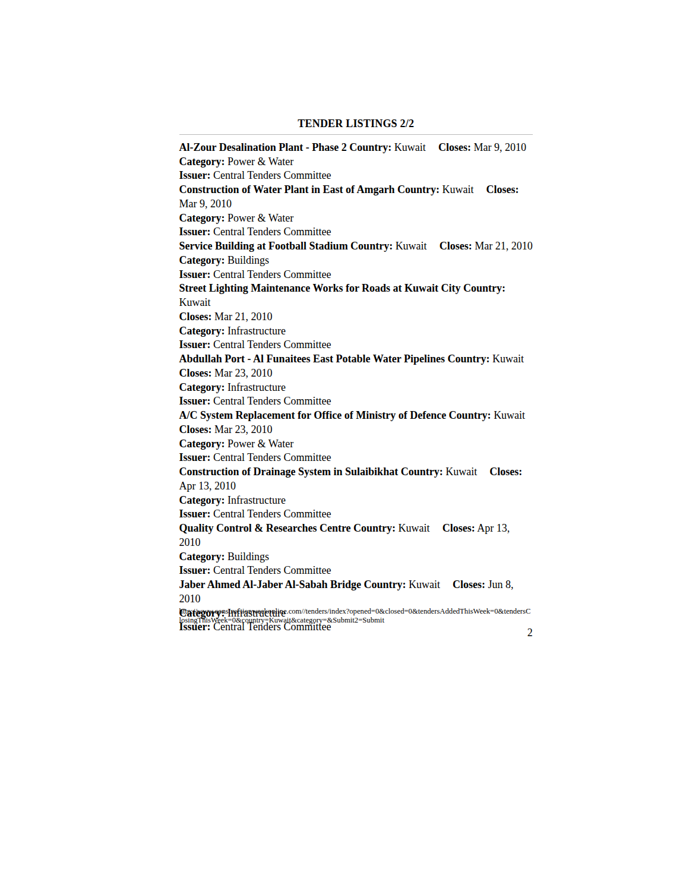TENDER LISTINGS 2/2
Al-Zour Desalination Plant - Phase 2 Country: Kuwait Closes: Mar 9, 2010
Category: Power & Water
Issuer: Central Tenders Committee
Construction of Water Plant in East of Amgarh Country: Kuwait Closes: Mar 9, 2010
Category: Power & Water
Issuer: Central Tenders Committee
Service Building at Football Stadium Country: Kuwait Closes: Mar 21, 2010
Category: Buildings
Issuer: Central Tenders Committee
Street Lighting Maintenance Works for Roads at Kuwait City Country: Kuwait
Closes: Mar 21, 2010
Category: Infrastructure
Issuer: Central Tenders Committee
Abdullah Port - Al Funaitees East Potable Water Pipelines Country: Kuwait
Closes: Mar 23, 2010
Category: Infrastructure
Issuer: Central Tenders Committee
A/C System Replacement for Office of Ministry of Defence Country: Kuwait
Closes: Mar 23, 2010
Category: Power & Water
Issuer: Central Tenders Committee
Construction of Drainage System in Sulaibikhat Country: Kuwait Closes: Apr 13, 2010
Category: Infrastructure
Issuer: Central Tenders Committee
Quality Control & Researches Centre Country: Kuwait Closes: Apr 13, 2010
Category: Buildings
Issuer: Central Tenders Committee
Jaber Ahmed Al-Jaber Al-Sabah Bridge Country: Kuwait Closes: Jun 8, 2010
Category: Infrastructure
Issuer: Central Tenders Committee
http://www.constructionweekonline.com//tenders/index?opened=0&closed=0&tendersAddedThisWeek=0&tendersClosingThisWeek=0&country=Kuwait&category=&Submit2=Submit
2